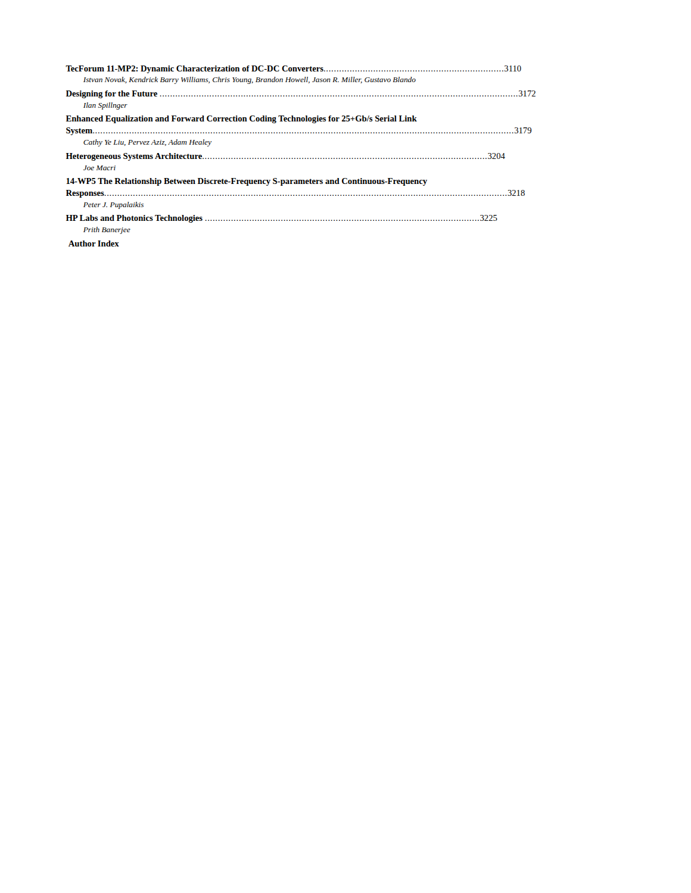TecForum 11-MP2: Dynamic Characterization of DC-DC Converters..................................................................... 3110 Istvan Novak, Kendrick Barry Williams, Chris Young, Brandon Howell, Jason R. Miller, Gustavo Blando
Designing for the Future ......................................................................................................................................... 3172 Ilan Spillnger
Enhanced Equalization and Forward Correction Coding Technologies for 25+Gb/s Serial Link System................................................................................................................................................................. 3179 Cathy Ye Liu, Pervez Aziz, Adam Healey
Heterogeneous Systems Architecture............................................................................................................. 3204 Joe Macri
14-WP5 The Relationship Between Discrete-Frequency S-parameters and Continuous-Frequency Responses.......................................................................................................................................................... 3218 Peter J. Pupalaikis
HP Labs and Photonics Technologies ......................................................................................................... 3225 Prith Banerjee
Author Index